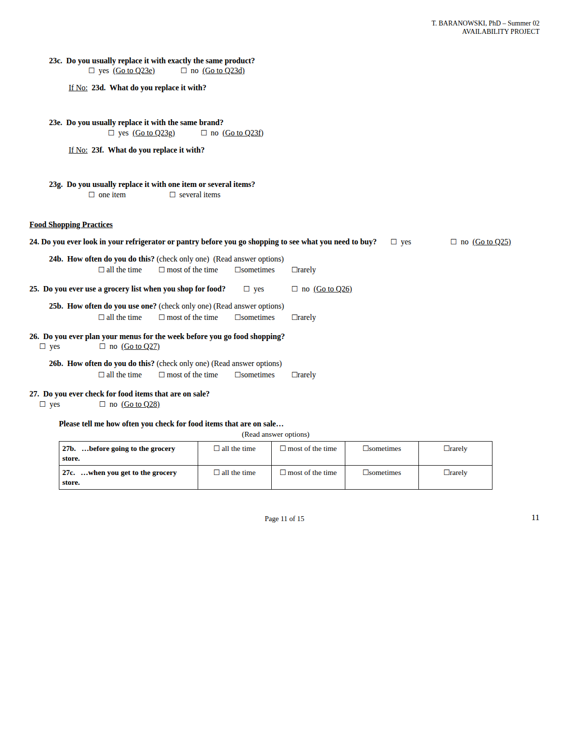T. BARANOWSKI, PhD – Summer 02
AVAILABILITY PROJECT
23c. Do you usually replace it with exactly the same product?
☐ yes (Go to Q23e) ☐ no (Go to Q23d)
If No: 23d. What do you replace it with?
23e. Do you usually replace it with the same brand?
☐ yes (Go to Q23g) ☐ no (Go to Q23f)
If No: 23f. What do you replace it with?
23g. Do you usually replace it with one item or several items?
☐ one item ☐ several items
Food Shopping Practices
24. Do you ever look in your refrigerator or pantry before you go shopping to see what you need to buy? ☐ yes ☐ no (Go to Q25)
24b. How often do you do this? (check only one) (Read answer options)
☐ all the time ☐ most of the time ☐sometimes ☐rarely
25. Do you ever use a grocery list when you shop for food? ☐ yes ☐ no (Go to Q26)
25b. How often do you use one? (check only one) (Read answer options)
☐ all the time ☐ most of the time ☐sometimes ☐rarely
26. Do you ever plan your menus for the week before you go food shopping?
☐ yes ☐ no (Go to Q27)
26b. How often do you do this? (check only one) (Read answer options)
☐ all the time ☐ most of the time ☐sometimes ☐rarely
27. Do you ever check for food items that are on sale?
☐ yes ☐ no (Go to Q28)
Please tell me how often you check for food items that are on sale…
(Read answer options)
| 27b. …before going to the grocery store. | ☐ all the time | ☐ most of the time | ☐ sometimes | ☐ rarely |
| 27c. …when you get to the grocery store. | ☐ all the time | ☐ most of the time | ☐ sometimes | ☐ rarely |
Page 11 of 15
11